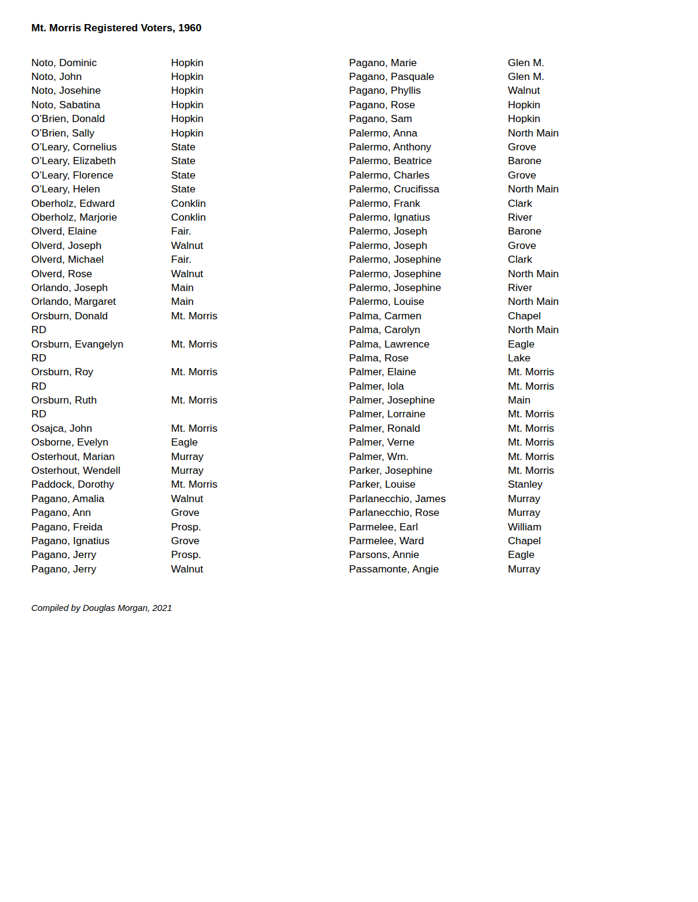Mt. Morris Registered Voters, 1960
| Noto, Dominic | Hopkin | | Pagano, Marie | Glen M. |
| Noto, John | Hopkin | | Pagano, Pasquale | Glen M. |
| Noto, Josehine | Hopkin | | Pagano, Phyllis | Walnut |
| Noto, Sabatina | Hopkin | | Pagano, Rose | Hopkin |
| O’Brien, Donald | Hopkin | | Pagano, Sam | Hopkin |
| O’Brien, Sally | Hopkin | | Palermo, Anna | North Main |
| O’Leary, Cornelius | State | | Palermo, Anthony | Grove |
| O’Leary, Elizabeth | State | | Palermo, Beatrice | Barone |
| O’Leary, Florence | State | | Palermo, Charles | Grove |
| O’Leary, Helen | State | | Palermo, Crucifissa | North Main |
| Oberholz, Edward | Conklin | | Palermo, Frank | Clark |
| Oberholz, Marjorie | Conklin | | Palermo, Ignatius | River |
| Olverd, Elaine | Fair. | | Palermo, Joseph | Barone |
| Olverd, Joseph | Walnut | | Palermo, Joseph | Grove |
| Olverd, Michael | Fair. | | Palermo, Josephine | Clark |
| Olverd, Rose | Walnut | | Palermo, Josephine | North Main |
| Orlando, Joseph | Main | | Palermo, Josephine | River |
| Orlando, Margaret | Main | | Palermo, Louise | North Main |
| Orsburn, Donald | Mt. Morris | | Palma, Carmen | Chapel |
| RD | | | Palma, Carolyn | North Main |
| Orsburn, Evangelyn | Mt. Morris | | Palma, Lawrence | Eagle |
| RD | | | Palma, Rose | Lake |
| Orsburn, Roy | Mt. Morris | | Palmer, Elaine | Mt. Morris |
| RD | | | Palmer, Iola | Mt. Morris |
| Orsburn, Ruth | Mt. Morris | | Palmer, Josephine | Main |
| RD | | | Palmer, Lorraine | Mt. Morris |
| Osajca, John | Mt. Morris | | Palmer, Ronald | Mt. Morris |
| Osborne, Evelyn | Eagle | | Palmer, Verne | Mt. Morris |
| Osterhout, Marian | Murray | | Palmer, Wm. | Mt. Morris |
| Osterhout, Wendell | Murray | | Parker, Josephine | Mt. Morris |
| Paddock, Dorothy | Mt. Morris | | Parker, Louise | Stanley |
| Pagano, Amalia | Walnut | | Parlanecchio, James | Murray |
| Pagano, Ann | Grove | | Parlanecchio, Rose | Murray |
| Pagano, Freida | Prosp. | | Parmelee, Earl | William |
| Pagano, Ignatius | Grove | | Parmelee, Ward | Chapel |
| Pagano, Jerry | Prosp. | | Parsons, Annie | Eagle |
| Pagano, Jerry | Walnut | | Passamonte, Angie | Murray |
Compiled by Douglas Morgan, 2021